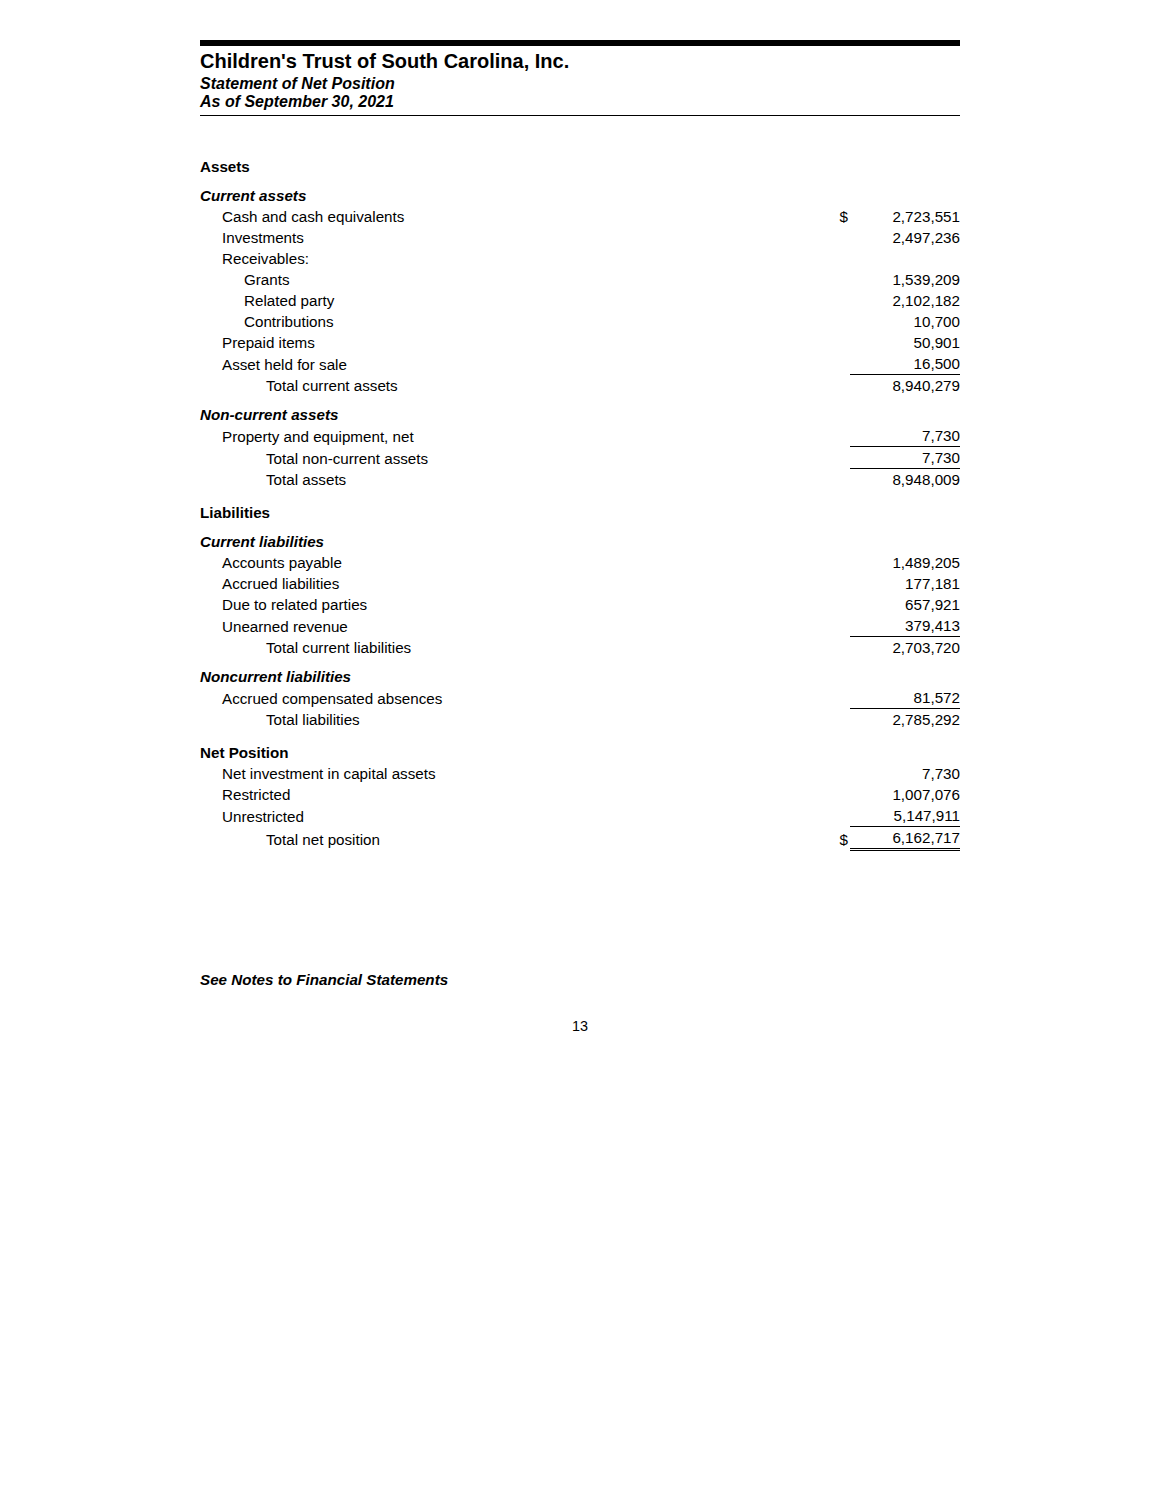Children's Trust of South Carolina, Inc.
Statement of Net Position
As of September 30, 2021
| Assets | | |
| Current assets | | |
| Cash and cash equivalents | $ | 2,723,551 |
| Investments | | 2,497,236 |
| Receivables: | | |
| Grants | | 1,539,209 |
| Related party | | 2,102,182 |
| Contributions | | 10,700 |
| Prepaid items | | 50,901 |
| Asset held for sale | | 16,500 |
| Total current assets | | 8,940,279 |
| Non-current assets | | |
| Property and equipment, net | | 7,730 |
| Total non-current assets | | 7,730 |
| Total assets | | 8,948,009 |
| Liabilities | | |
| Current liabilities | | |
| Accounts payable | | 1,489,205 |
| Accrued liabilities | | 177,181 |
| Due to related parties | | 657,921 |
| Unearned revenue | | 379,413 |
| Total current liabilities | | 2,703,720 |
| Noncurrent liabilities | | |
| Accrued compensated absences | | 81,572 |
| Total liabilities | | 2,785,292 |
| Net Position | | |
| Net investment in capital assets | | 7,730 |
| Restricted | | 1,007,076 |
| Unrestricted | | 5,147,911 |
| Total net position | $ | 6,162,717 |
See Notes to Financial Statements
13